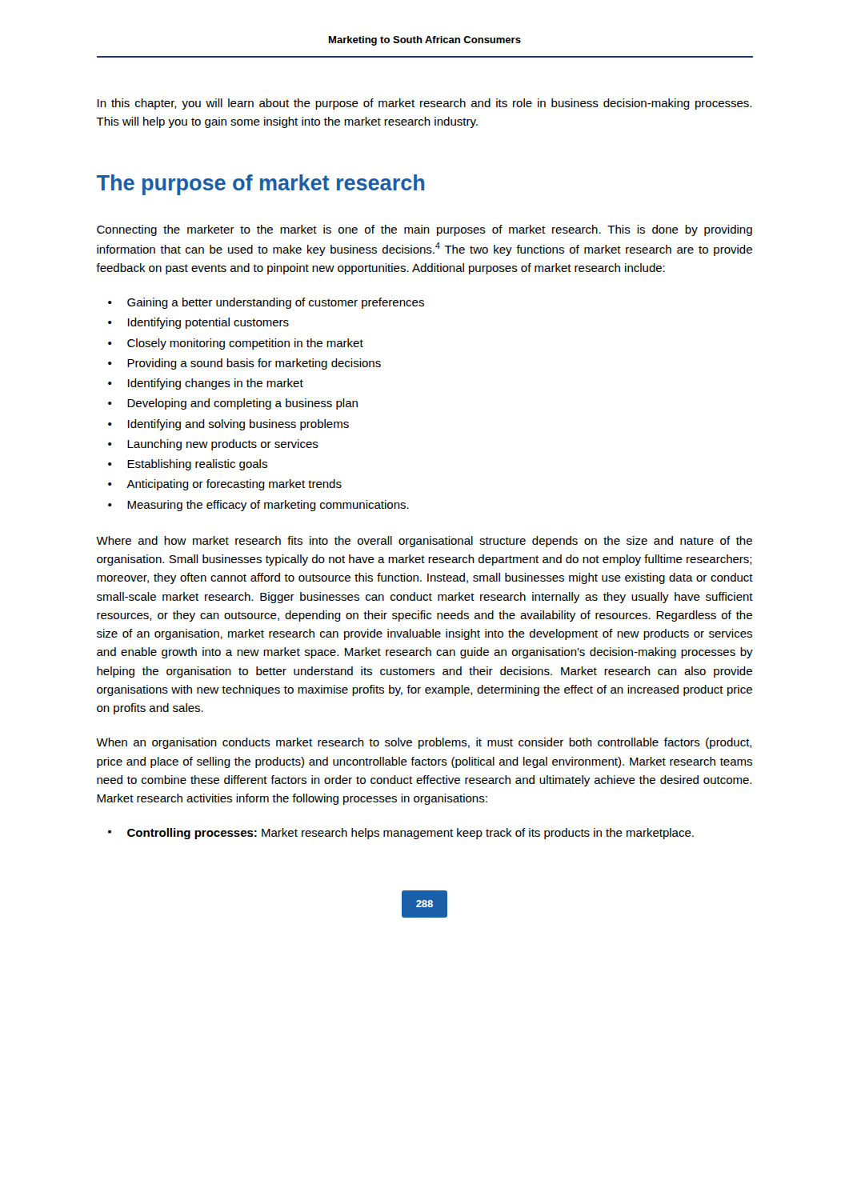Marketing to South African Consumers
In this chapter, you will learn about the purpose of market research and its role in business decision-making processes. This will help you to gain some insight into the market research industry.
The purpose of market research
Connecting the marketer to the market is one of the main purposes of market research. This is done by providing information that can be used to make key business decisions.4 The two key functions of market research are to provide feedback on past events and to pinpoint new opportunities. Additional purposes of market research include:
Gaining a better understanding of customer preferences
Identifying potential customers
Closely monitoring competition in the market
Providing a sound basis for marketing decisions
Identifying changes in the market
Developing and completing a business plan
Identifying and solving business problems
Launching new products or services
Establishing realistic goals
Anticipating or forecasting market trends
Measuring the efficacy of marketing communications.
Where and how market research fits into the overall organisational structure depends on the size and nature of the organisation. Small businesses typically do not have a market research department and do not employ fulltime researchers; moreover, they often cannot afford to outsource this function. Instead, small businesses might use existing data or conduct small-scale market research. Bigger businesses can conduct market research internally as they usually have sufficient resources, or they can outsource, depending on their specific needs and the availability of resources. Regardless of the size of an organisation, market research can provide invaluable insight into the development of new products or services and enable growth into a new market space. Market research can guide an organisation's decision-making processes by helping the organisation to better understand its customers and their decisions. Market research can also provide organisations with new techniques to maximise profits by, for example, determining the effect of an increased product price on profits and sales.
When an organisation conducts market research to solve problems, it must consider both controllable factors (product, price and place of selling the products) and uncontrollable factors (political and legal environment). Market research teams need to combine these different factors in order to conduct effective research and ultimately achieve the desired outcome. Market research activities inform the following processes in organisations:
Controlling processes: Market research helps management keep track of its products in the marketplace.
288